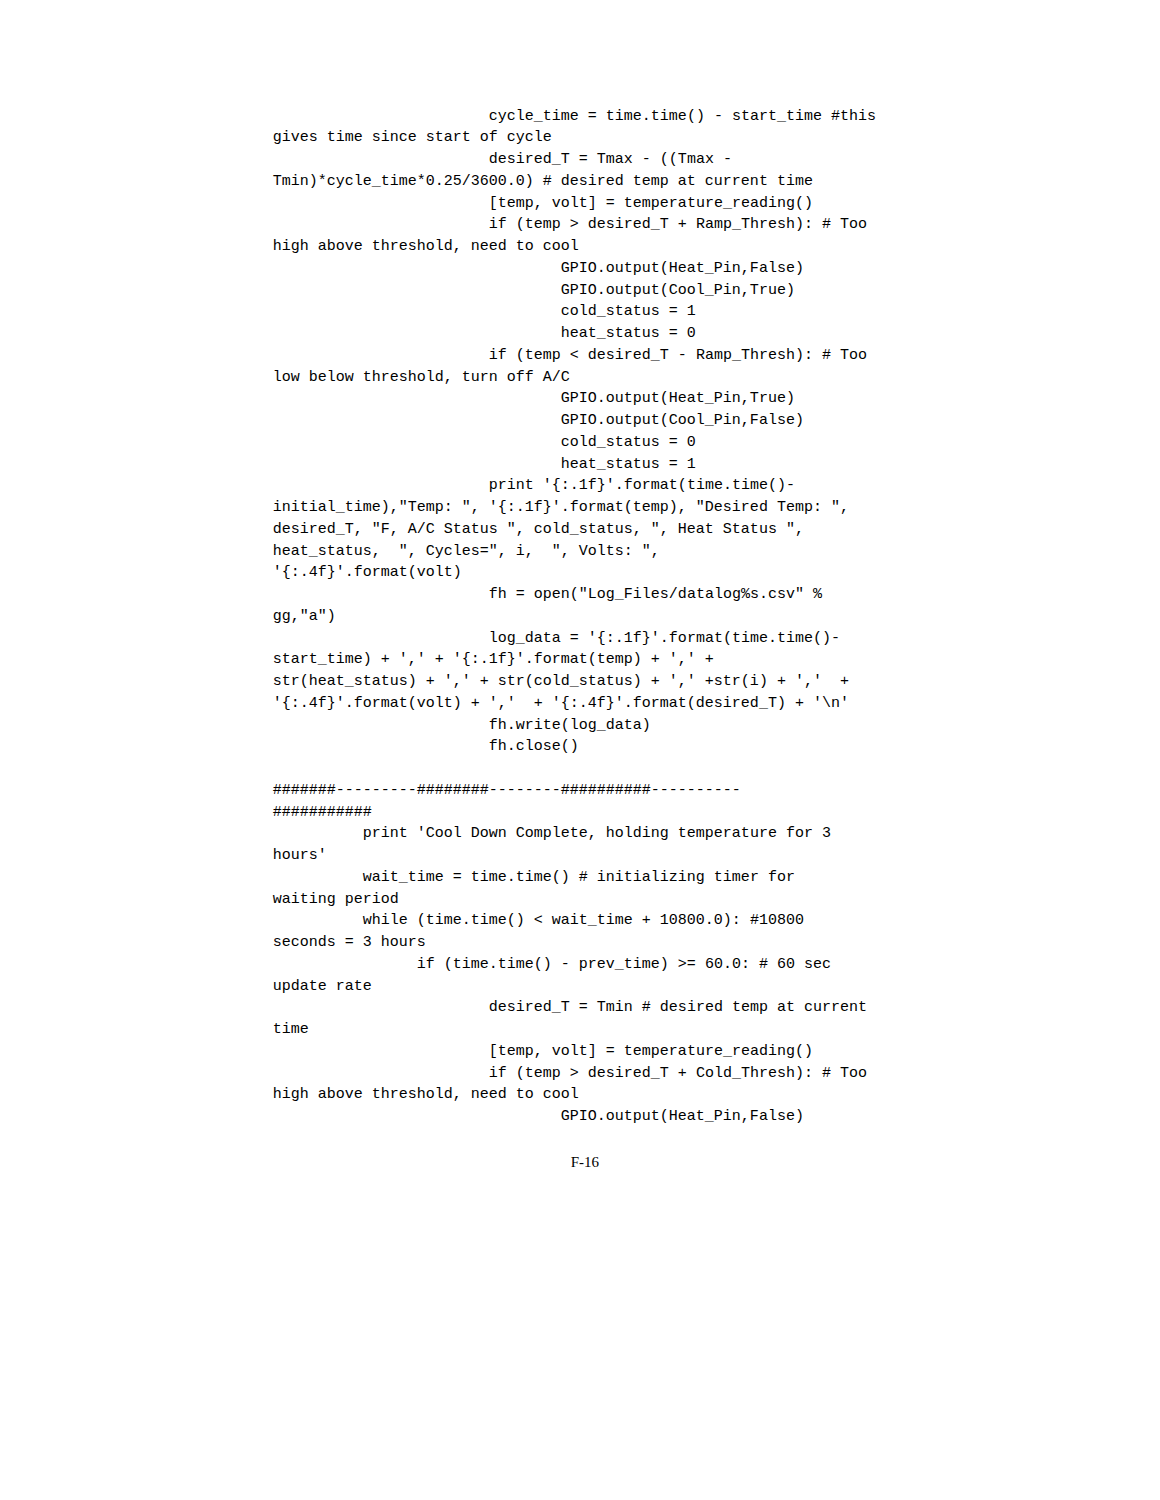cycle_time = time.time() - start_time #this
gives time since start of cycle
                        desired_T = Tmax - ((Tmax -
Tmin)*cycle_time*0.25/3600.0) # desired temp at current time
                        [temp, volt] = temperature_reading()
                        if (temp > desired_T + Ramp_Thresh): # Too
high above threshold, need to cool
                                GPIO.output(Heat_Pin,False)
                                GPIO.output(Cool_Pin,True)
                                cold_status = 1
                                heat_status = 0
                        if (temp < desired_T - Ramp_Thresh): # Too
low below threshold, turn off A/C
                                GPIO.output(Heat_Pin,True)
                                GPIO.output(Cool_Pin,False)
                                cold_status = 0
                                heat_status = 1
                        print '{:.1f}'.format(time.time()-
initial_time),"Temp: ", '{:.1f}'.format(temp), "Desired Temp: ",
desired_T, "F, A/C Status ", cold_status, ", Heat Status ",
heat_status,  ", Cycles=", i,  ", Volts: ",
'{:.4f}'.format(volt)
                        fh = open("Log_Files/datalog%s.csv" %
gg,"a")
                        log_data = '{:.1f}'.format(time.time()-
start_time) + ',' + '{:.1f}'.format(temp) + ',' +
str(heat_status) + ',' + str(cold_status) + ',' +str(i) + ','  +
'{:.4f}'.format(volt) + ','  + '{:.4f}'.format(desired_T) + '\n'
                        fh.write(log_data)
                        fh.close()

#######---------########--------##########----------
###########
          print 'Cool Down Complete, holding temperature for 3
hours'
          wait_time = time.time() # initializing timer for
waiting period
          while (time.time() < wait_time + 10800.0): #10800
seconds = 3 hours
                if (time.time() - prev_time) >= 60.0: # 60 sec
update rate
                        desired_T = Tmin # desired temp at current
time
                        [temp, volt] = temperature_reading()
                        if (temp > desired_T + Cold_Thresh): # Too
high above threshold, need to cool
                                GPIO.output(Heat_Pin,False)
F-16